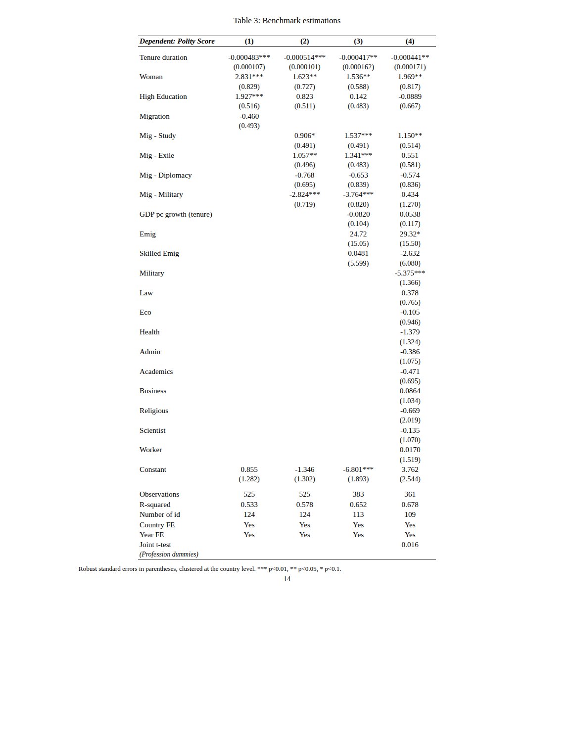Table 3: Benchmark estimations
| Dependent: Polity Score | (1) | (2) | (3) | (4) |
| --- | --- | --- | --- | --- |
| Tenure duration | -0.000483*** | -0.000514*** | -0.000417** | -0.000441** |
| | (0.000107) | (0.000101) | (0.000162) | (0.000171) |
| Woman | 2.831*** | 1.623** | 1.536** | 1.969** |
| | (0.829) | (0.727) | (0.588) | (0.817) |
| High Education | 1.927*** | 0.823 | 0.142 | -0.0889 |
| | (0.516) | (0.511) | (0.483) | (0.667) |
| Migration | -0.460 | | | |
| | (0.493) | | | |
| Mig - Study | | 0.906* | 1.537*** | 1.150** |
| | | (0.491) | (0.491) | (0.514) |
| Mig - Exile | | 1.057** | 1.341*** | 0.551 |
| | | (0.496) | (0.483) | (0.581) |
| Mig - Diplomacy | | -0.768 | -0.653 | -0.574 |
| | | (0.695) | (0.839) | (0.836) |
| Mig - Military | | -2.824*** | -3.764*** | 0.434 |
| | | (0.719) | (0.820) | (1.270) |
| GDP pc growth (tenure) | | | -0.0820 | 0.0538 |
| | | | (0.104) | (0.117) |
| Emig | | | 24.72 | 29.32* |
| | | | (15.05) | (15.50) |
| Skilled Emig | | | 0.0481 | -2.632 |
| | | | (5.599) | (6.080) |
| Military | | | | -5.375*** |
| | | | | (1.366) |
| Law | | | | 0.378 |
| | | | | (0.765) |
| Eco | | | | -0.105 |
| | | | | (0.946) |
| Health | | | | -1.379 |
| | | | | (1.324) |
| Admin | | | | -0.386 |
| | | | | (1.075) |
| Academics | | | | -0.471 |
| | | | | (0.695) |
| Business | | | | 0.0864 |
| | | | | (1.034) |
| Religious | | | | -0.669 |
| | | | | (2.019) |
| Scientist | | | | -0.135 |
| | | | | (1.070) |
| Worker | | | | 0.0170 |
| | | | | (1.519) |
| Constant | 0.855 | -1.346 | -6.801*** | 3.762 |
| | (1.282) | (1.302) | (1.893) | (2.544) |
| Observations | 525 | 525 | 383 | 361 |
| R-squared | 0.533 | 0.578 | 0.652 | 0.678 |
| Number of id | 124 | 124 | 113 | 109 |
| Country FE | Yes | Yes | Yes | Yes |
| Year FE | Yes | Yes | Yes | Yes |
| Joint t-test | | | | 0.016 |
| (Profession dummies) | | | | |
Robust standard errors in parentheses, clustered at the country level. *** p<0.01, ** p<0.05, * p<0.1.
14